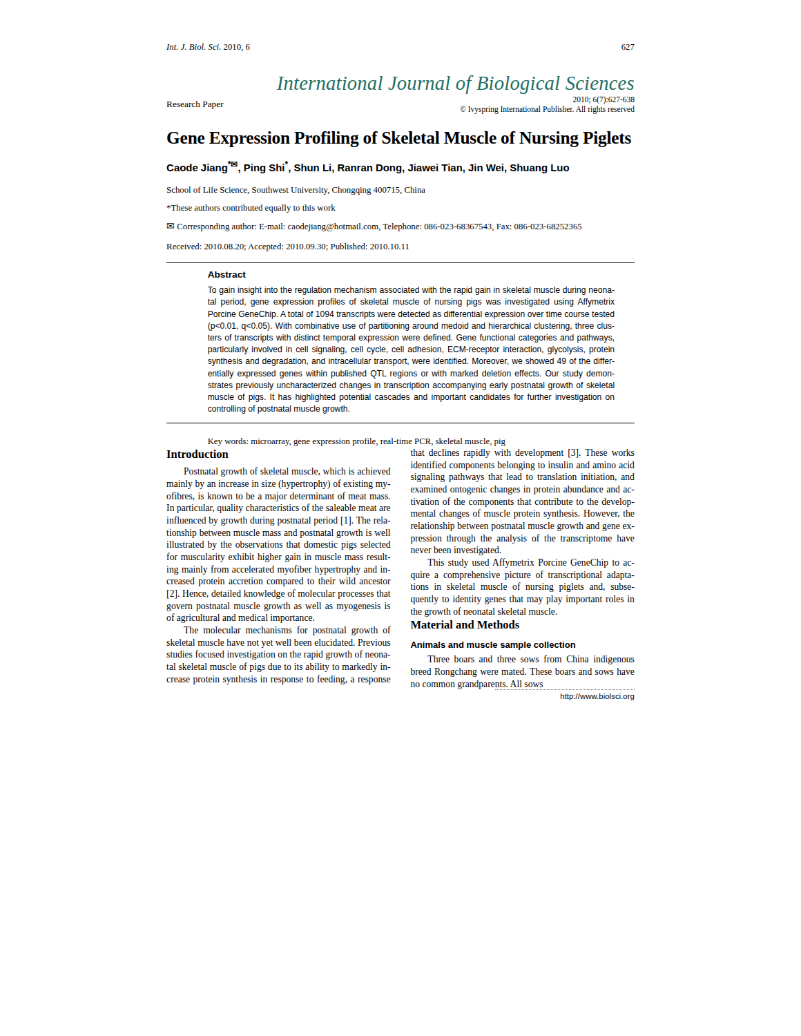Int. J. Biol. Sci. 2010, 6
627
International Journal of Biological Sciences
2010; 6(7):627-638
© Ivyspring International Publisher. All rights reserved
Research Paper
Gene Expression Profiling of Skeletal Muscle of Nursing Piglets
Caode Jiang*✉, Ping Shi*, Shun Li, Ranran Dong, Jiawei Tian, Jin Wei, Shuang Luo
School of Life Science, Southwest University, Chongqing 400715, China
*These authors contributed equally to this work
✉ Corresponding author: E-mail: caodejiang@hotmail.com, Telephone: 086-023-68367543, Fax: 086-023-68252365
Received: 2010.08.20; Accepted: 2010.09.30; Published: 2010.10.11
Abstract
To gain insight into the regulation mechanism associated with the rapid gain in skeletal muscle during neonatal period, gene expression profiles of skeletal muscle of nursing pigs was investigated using Affymetrix Porcine GeneChip. A total of 1094 transcripts were detected as differential expression over time course tested (p<0.01, q<0.05). With combinative use of partitioning around medoid and hierarchical clustering, three clusters of transcripts with distinct temporal expression were defined. Gene functional categories and pathways, particularly involved in cell signaling, cell cycle, cell adhesion, ECM-receptor interaction, glycolysis, protein synthesis and degradation, and intracellular transport, were identified. Moreover, we showed 49 of the differentially expressed genes within published QTL regions or with marked deletion effects. Our study demonstrates previously uncharacterized changes in transcription accompanying early postnatal growth of skeletal muscle of pigs. It has highlighted potential cascades and important candidates for further investigation on controlling of postnatal muscle growth.
Key words: microarray, gene expression profile, real-time PCR, skeletal muscle, pig
Introduction
Postnatal growth of skeletal muscle, which is achieved mainly by an increase in size (hypertrophy) of existing myofibres, is known to be a major determinant of meat mass. In particular, quality characteristics of the saleable meat are influenced by growth during postnatal period [1]. The relationship between muscle mass and postnatal growth is well illustrated by the observations that domestic pigs selected for muscularity exhibit higher gain in muscle mass resulting mainly from accelerated myofiber hypertrophy and increased protein accretion compared to their wild ancestor [2]. Hence, detailed knowledge of molecular processes that govern postnatal muscle growth as well as myogenesis is of agricultural and medical importance.
The molecular mechanisms for postnatal growth of skeletal muscle have not yet well been elucidated. Previous studies focused investigation on the rapid growth of neonatal skeletal muscle of pigs due to its ability to markedly increase protein synthesis in response to feeding, a response that declines rapidly with development [3]. These works identified components belonging to insulin and amino acid signaling pathways that lead to translation initiation, and examined ontogenic changes in protein abundance and activation of the components that contribute to the developmental changes of muscle protein synthesis. However, the relationship between postnatal muscle growth and gene expression through the analysis of the transcriptome have never been investigated.
This study used Affymetrix Porcine GeneChip to acquire a comprehensive picture of transcriptional adaptations in skeletal muscle of nursing piglets and, subsequently to identity genes that may play important roles in the growth of neonatal skeletal muscle.
Material and Methods
Animals and muscle sample collection
Three boars and three sows from China indigenous breed Rongchang were mated. These boars and sows have no common grandparents. All sows
http://www.biolsci.org